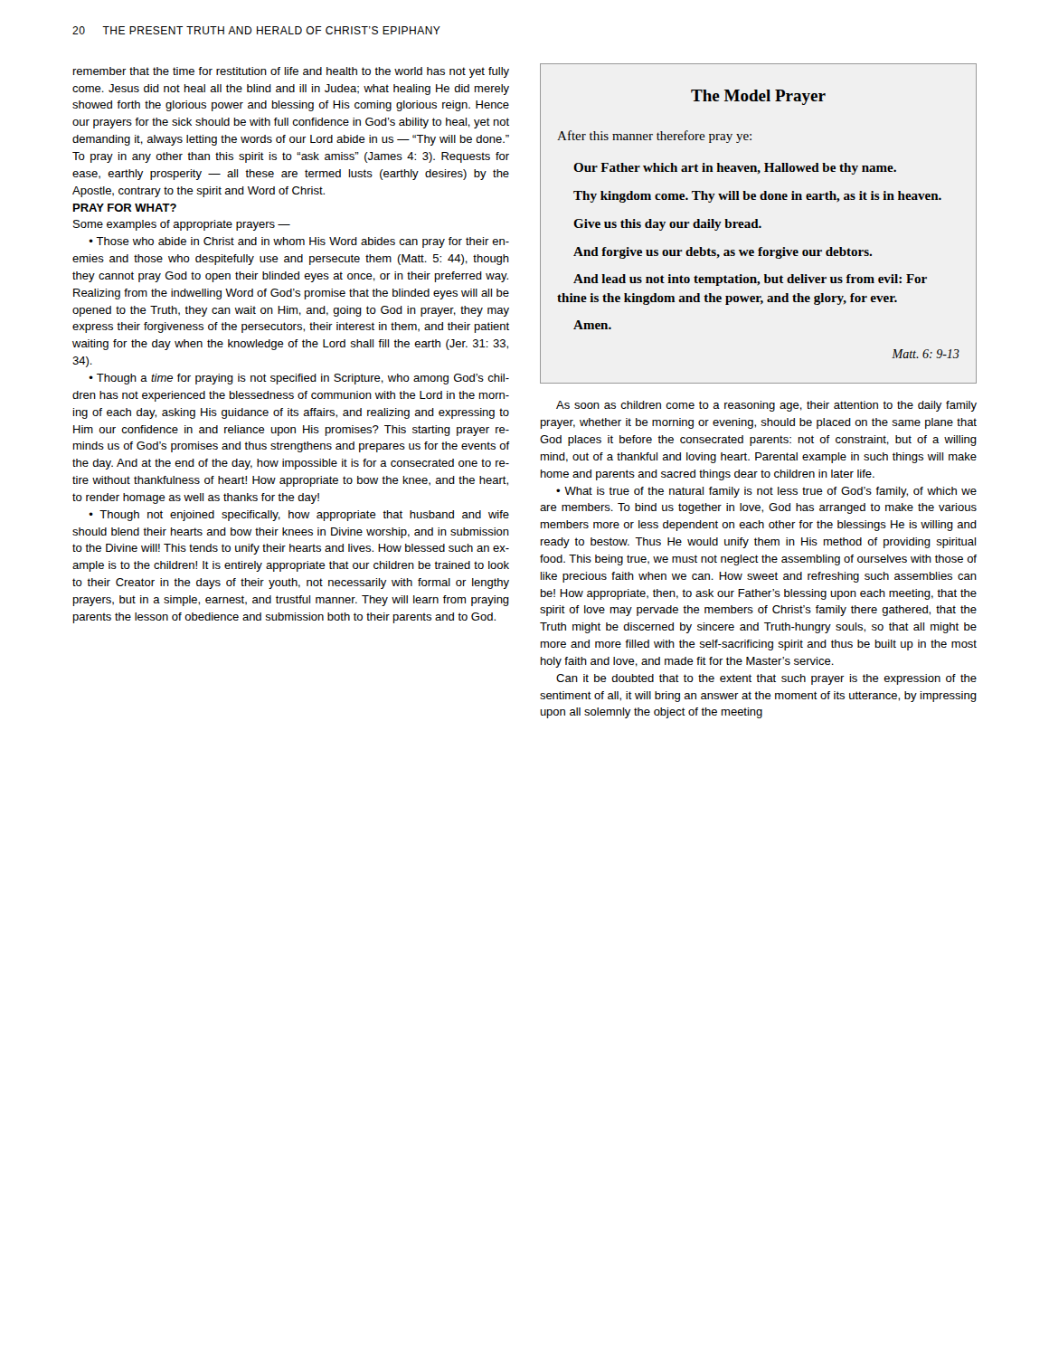20 THE PRESENT TRUTH AND HERALD OF CHRIST’S EPIPHANY
remember that the time for restitution of life and health to the world has not yet fully come. Jesus did not heal all the blind and ill in Judea; what healing He did merely showed forth the glorious power and blessing of His coming glorious reign. Hence our prayers for the sick should be with full confidence in God’s ability to heal, yet not demanding it, always letting the words of our Lord abide in us — “Thy will be done.” To pray in any other than this spirit is to “ask amiss” (James 4: 3). Requests for ease, earthly prosperity — all these are termed lusts (earthly desires) by the Apostle, contrary to the spirit and Word of Christ.
PRAY FOR WHAT?
Some examples of appropriate prayers —
• Those who abide in Christ and in whom His Word abides can pray for their enemies and those who despitefully use and persecute them (Matt. 5: 44), though they cannot pray God to open their blinded eyes at once, or in their preferred way. Realizing from the indwelling Word of God’s promise that the blinded eyes will all be opened to the Truth, they can wait on Him, and, going to God in prayer, they may express their forgiveness of the persecutors, their interest in them, and their patient waiting for the day when the knowledge of the Lord shall fill the earth (Jer. 31: 33, 34).
• Though a time for praying is not specified in Scripture, who among God’s children has not experienced the blessedness of communion with the Lord in the morning of each day, asking His guidance of its affairs, and realizing and expressing to Him our confidence in and reliance upon His promises? This starting prayer reminds us of God’s promises and thus strengthens and prepares us for the events of the day. And at the end of the day, how impossible it is for a consecrated one to retire without thankfulness of heart! How appropriate to bow the knee, and the heart, to render homage as well as thanks for the day!
• Though not enjoined specifically, how appropriate that husband and wife should blend their hearts and bow their knees in Divine worship, and in submission to the Divine will! This tends to unify their hearts and lives. How blessed such an example is to the children! It is entirely appropriate that our children be trained to look to their Creator in the days of their youth, not necessarily with formal or lengthy prayers, but in a simple, earnest, and trustful manner. They will learn from praying parents the lesson of obedience and submission both to their parents and to God.
The Model Prayer
After this manner therefore pray ye:
Our Father which art in heaven, Hallowed be thy name.
Thy kingdom come. Thy will be done in earth, as it is in heaven.
Give us this day our daily bread.
And forgive us our debts, as we forgive our debtors.
And lead us not into temptation, but deliver us from evil: For thine is the kingdom and the power, and the glory, for ever.
Amen.
Matt. 6: 9-13
As soon as children come to a reasoning age, their attention to the daily family prayer, whether it be morning or evening, should be placed on the same plane that God places it before the consecrated parents: not of constraint, but of a willing mind, out of a thankful and loving heart. Parental example in such things will make home and parents and sacred things dear to children in later life.
• What is true of the natural family is not less true of God’s family, of which we are members. To bind us together in love, God has arranged to make the various members more or less dependent on each other for the blessings He is willing and ready to bestow. Thus He would unify them in His method of providing spiritual food. This being true, we must not neglect the assembling of ourselves with those of like precious faith when we can. How sweet and refreshing such assemblies can be! How appropriate, then, to ask our Father’s blessing upon each meeting, that the spirit of love may pervade the members of Christ’s family there gathered, that the Truth might be discerned by sincere and Truth-hungry souls, so that all might be more and more filled with the self-sacrificing spirit and thus be built up in the most holy faith and love, and made fit for the Master’s service.
Can it be doubted that to the extent that such prayer is the expression of the sentiment of all, it will bring an answer at the moment of its utterance, by impressing upon all solemnly the object of the meeting